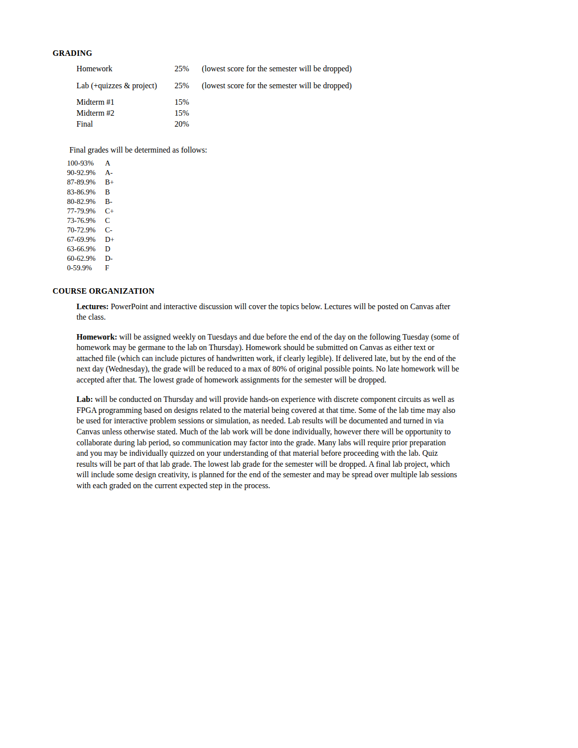GRADING
| Homework | 25% | (lowest score for the semester will be dropped) |
| Lab (+quizzes & project) | 25% | (lowest score for the semester will be dropped) |
| Midterm #1 | 15% | |
| Midterm #2 | 15% | |
| Final | 20% | |
Final grades will be determined as follows:
100-93% A
90-92.9% A-
87-89.9% B+
83-86.9% B
80-82.9% B-
77-79.9% C+
73-76.9% C
70-72.9% C-
67-69.9% D+
63-66.9% D
60-62.9% D-
0-59.9% F
COURSE ORGANIZATION
Lectures: PowerPoint and interactive discussion will cover the topics below. Lectures will be posted on Canvas after the class.
Homework: will be assigned weekly on Tuesdays and due before the end of the day on the following Tuesday (some of homework may be germane to the lab on Thursday). Homework should be submitted on Canvas as either text or attached file (which can include pictures of handwritten work, if clearly legible). If delivered late, but by the end of the next day (Wednesday), the grade will be reduced to a max of 80% of original possible points. No late homework will be accepted after that. The lowest grade of homework assignments for the semester will be dropped.
Lab: will be conducted on Thursday and will provide hands-on experience with discrete component circuits as well as FPGA programming based on designs related to the material being covered at that time. Some of the lab time may also be used for interactive problem sessions or simulation, as needed. Lab results will be documented and turned in via Canvas unless otherwise stated. Much of the lab work will be done individually, however there will be opportunity to collaborate during lab period, so communication may factor into the grade. Many labs will require prior preparation and you may be individually quizzed on your understanding of that material before proceeding with the lab. Quiz results will be part of that lab grade. The lowest lab grade for the semester will be dropped. A final lab project, which will include some design creativity, is planned for the end of the semester and may be spread over multiple lab sessions with each graded on the current expected step in the process.